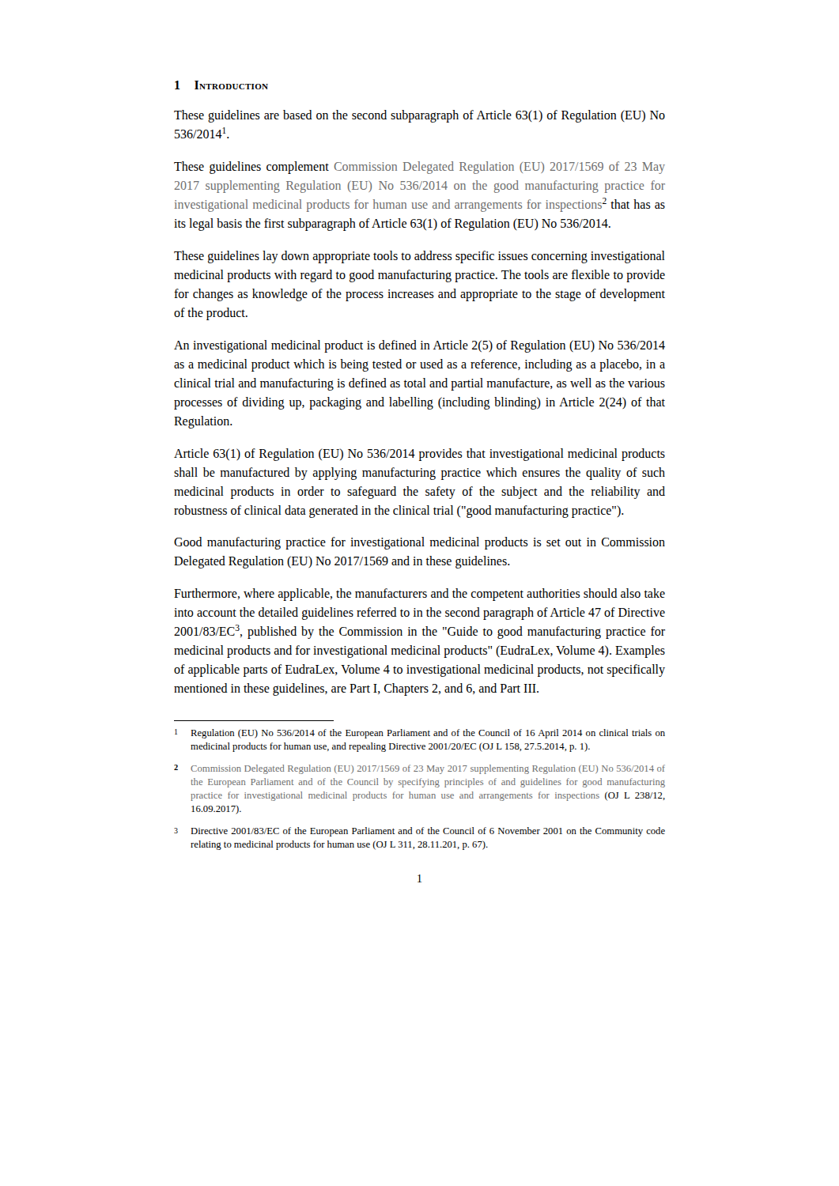1 Introduction
These guidelines are based on the second subparagraph of Article 63(1) of Regulation (EU) No 536/20141.
These guidelines complement Commission Delegated Regulation (EU) 2017/1569 of 23 May 2017 supplementing Regulation (EU) No 536/2014 on the good manufacturing practice for investigational medicinal products for human use and arrangements for inspections2 that has as its legal basis the first subparagraph of Article 63(1) of Regulation (EU) No 536/2014.
These guidelines lay down appropriate tools to address specific issues concerning investigational medicinal products with regard to good manufacturing practice. The tools are flexible to provide for changes as knowledge of the process increases and appropriate to the stage of development of the product.
An investigational medicinal product is defined in Article 2(5) of Regulation (EU) No 536/2014 as a medicinal product which is being tested or used as a reference, including as a placebo, in a clinical trial and manufacturing is defined as total and partial manufacture, as well as the various processes of dividing up, packaging and labelling (including blinding) in Article 2(24) of that Regulation.
Article 63(1) of Regulation (EU) No 536/2014 provides that investigational medicinal products shall be manufactured by applying manufacturing practice which ensures the quality of such medicinal products in order to safeguard the safety of the subject and the reliability and robustness of clinical data generated in the clinical trial ("good manufacturing practice").
Good manufacturing practice for investigational medicinal products is set out in Commission Delegated Regulation (EU) No 2017/1569 and in these guidelines.
Furthermore, where applicable, the manufacturers and the competent authorities should also take into account the detailed guidelines referred to in the second paragraph of Article 47 of Directive 2001/83/EC3, published by the Commission in the "Guide to good manufacturing practice for medicinal products and for investigational medicinal products" (EudraLex, Volume 4). Examples of applicable parts of EudraLex, Volume 4 to investigational medicinal products, not specifically mentioned in these guidelines, are Part I, Chapters 2, and 6, and Part III.
1
Regulation (EU) No 536/2014 of the European Parliament and of the Council of 16 April 2014 on clinical trials on medicinal products for human use, and repealing Directive 2001/20/EC (OJ L 158, 27.5.2014, p. 1).
2
Commission Delegated Regulation (EU) 2017/1569 of 23 May 2017 supplementing Regulation (EU) No 536/2014 of the European Parliament and of the Council by specifying principles of and guidelines for good manufacturing practice for investigational medicinal products for human use and arrangements for inspections (OJ L 238/12, 16.09.2017).
3
Directive 2001/83/EC of the European Parliament and of the Council of 6 November 2001 on the Community code relating to medicinal products for human use (OJ L 311, 28.11.201, p. 67).
1